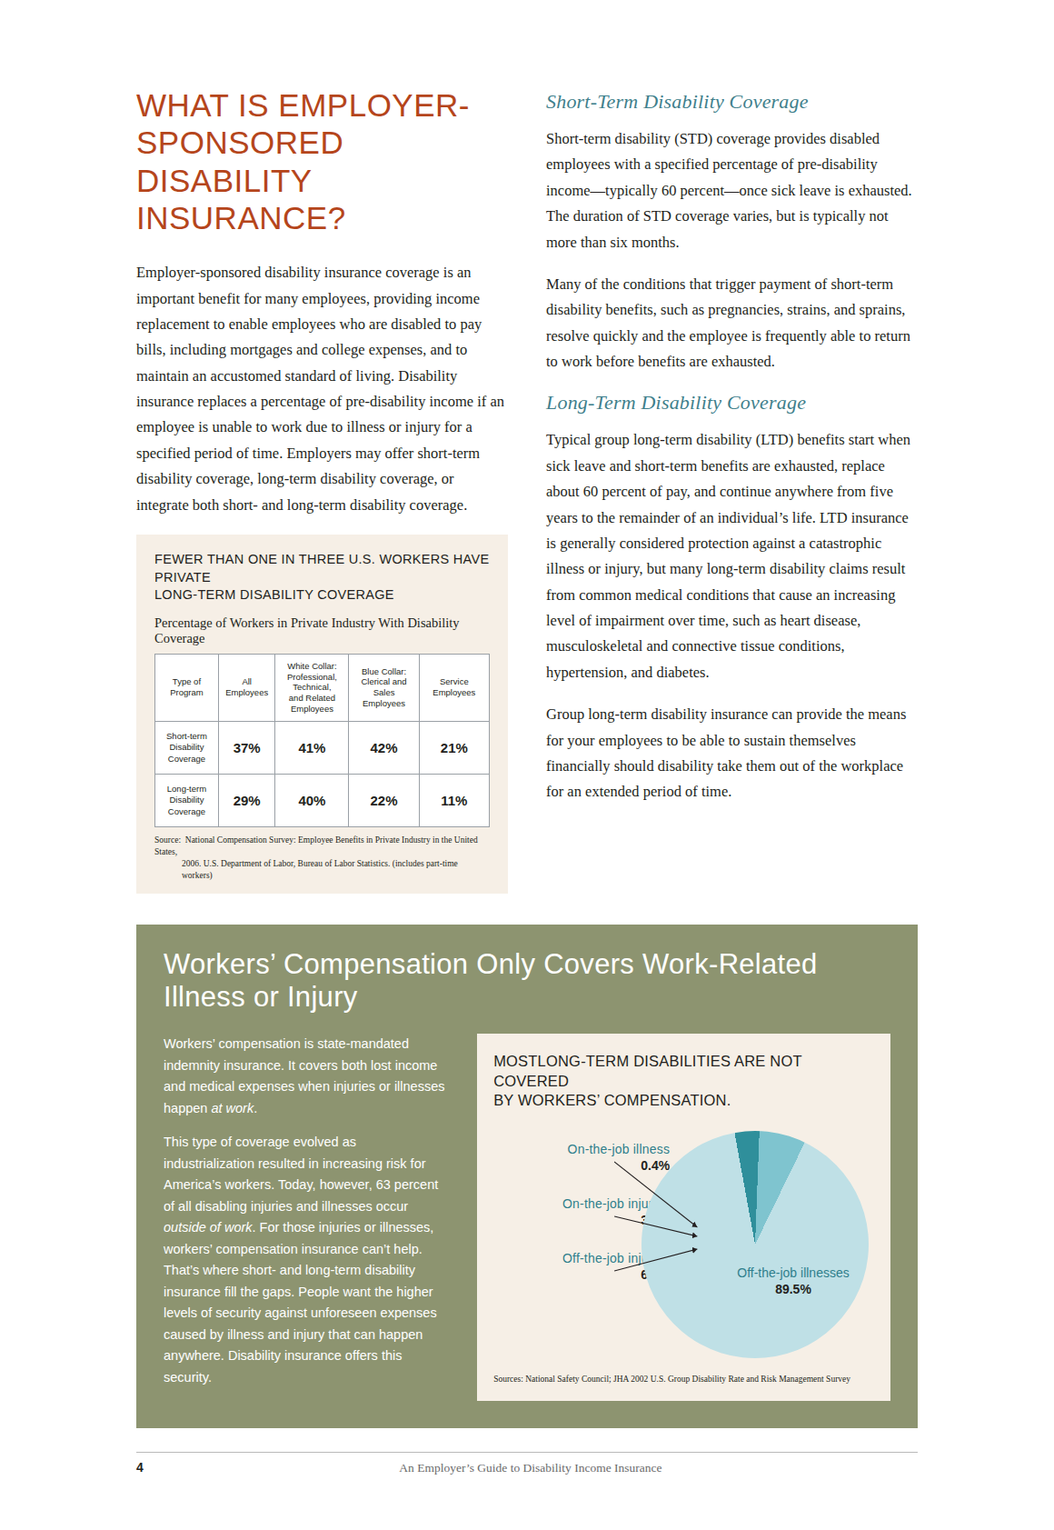What is Employer-
Sponsored Disability
Insurance?
Employer-sponsored disability insurance coverage is an important benefit for many employees, providing income replacement to enable employees who are disabled to pay bills, including mortgages and college expenses, and to maintain an accustomed standard of living. Disability insurance replaces a percentage of pre-disability income if an employee is unable to work due to illness or injury for a specified period of time. Employers may offer short-term disability coverage, long-term disability coverage, or integrate both short- and long-term disability coverage.
Fewer Than One in Three U.S. Workers Have Private
Long-Term Disability Coverage
Percentage of Workers in Private Industry With Disability Coverage
| Type of Program | All Employees | White Collar: Professional, Technical, and Related Employees | Blue Collar: Clerical and Sales Employees | Service Employees |
| --- | --- | --- | --- | --- |
| Short-term Disability Coverage | 37% | 41% | 42% | 21% |
| Long-term Disability Coverage | 29% | 40% | 22% | 11% |
Source: National Compensation Survey: Employee Benefits in Private Industry in the United States, 2006. U.S. Department of Labor, Bureau of Labor Statistics. (includes part-time workers)
Short-Term Disability Coverage
Short-term disability (STD) coverage provides disabled employees with a specified percentage of pre-disability income—typically 60 percent—once sick leave is exhausted. The duration of STD coverage varies, but is typically not more than six months.
Many of the conditions that trigger payment of short-term disability benefits, such as pregnancies, strains, and sprains, resolve quickly and the employee is frequently able to return to work before benefits are exhausted.
Long-Term Disability Coverage
Typical group long-term disability (LTD) benefits start when sick leave and short-term benefits are exhausted, replace about 60 percent of pay, and continue anywhere from five years to the remainder of an individual’s life. LTD insurance is generally considered protection against a catastrophic illness or injury, but many long-term disability claims result from common medical conditions that cause an increasing level of impairment over time, such as heart disease, musculoskeletal and connective tissue conditions, hypertension, and diabetes.
Group long-term disability insurance can provide the means for your employees to be able to sustain themselves financially should disability take them out of the workplace for an extended period of time.
Workers’ Compensation Only Covers Work-Related Illness or Injury
Workers’ compensation is state-mandated indemnity insurance. It covers both lost income and medical expenses when injuries or illnesses happen at work.
This type of coverage evolved as industrialization resulted in increasing risk for America’s workers. Today, however, 63 percent of all disabling injuries and illnesses occur outside of work. For those injuries or illnesses, workers’ compensation insurance can’t help. That’s where short- and long-term disability insurance fill the gaps. People want the higher levels of security against unforeseen expenses caused by illness and injury that can happen anywhere. Disability insurance offers this security.
MostLong-Term Disabilities Are Not Covered
by Workers’ Compensation.
On-the-job illness 0.4%
On-the-job injuries 3.5%
Off-the-job injuries 6.6%
Off-the-job illnesses 89.5%
Sources: National Safety Council; JHA 2002 U.S. Group Disability Rate and Risk Management Survey
4 An Employer’s Guide to Disability Income Insurance